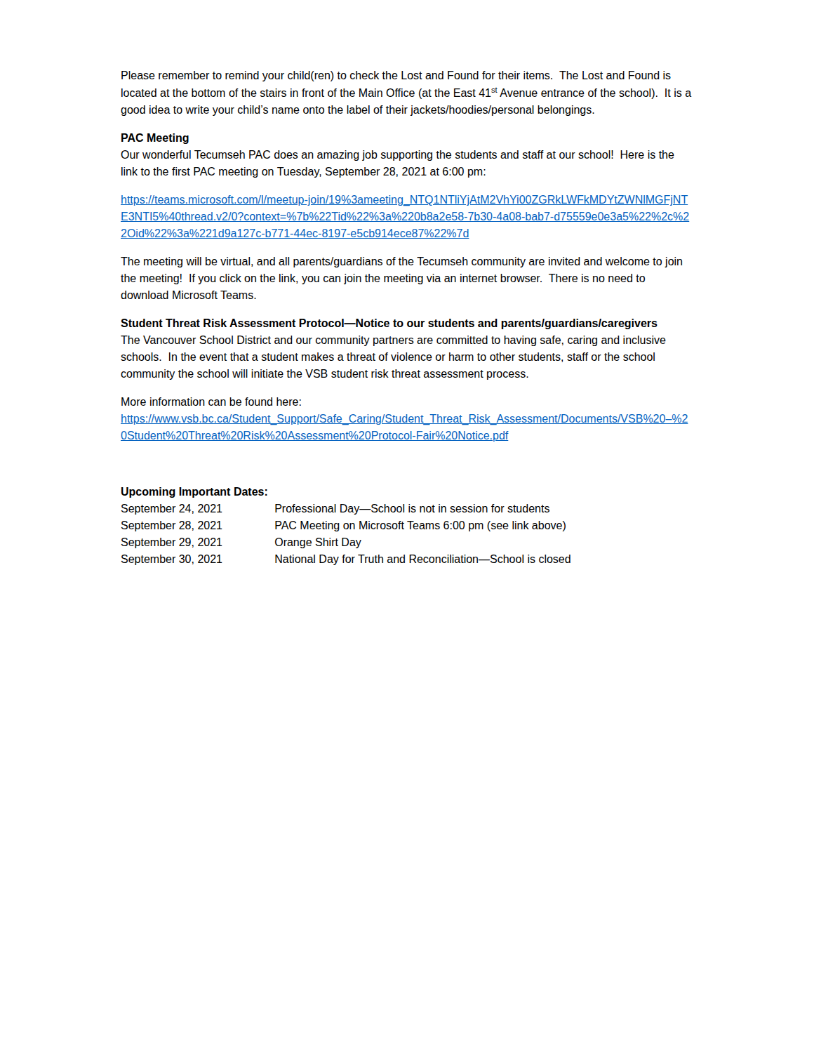Please remember to remind your child(ren) to check the Lost and Found for their items. The Lost and Found is located at the bottom of the stairs in front of the Main Office (at the East 41st Avenue entrance of the school). It is a good idea to write your child’s name onto the label of their jackets/hoodies/personal belongings.
PAC Meeting
Our wonderful Tecumseh PAC does an amazing job supporting the students and staff at our school! Here is the link to the first PAC meeting on Tuesday, September 28, 2021 at 6:00 pm:
https://teams.microsoft.com/l/meetup-join/19%3ameeting_NTQ1NTliYjAtM2VhYi00ZGRkLWFkMDYtZWNlMGFjNTE3NTI5%40thread.v2/0?context=%7b%22Tid%22%3a%220b8a2e58-7b30-4a08-bab7-d75559e0e3a5%22%2c%22Oid%22%3a%221d9a127c-b771-44ec-8197-e5cb914ece87%22%7d
The meeting will be virtual, and all parents/guardians of the Tecumseh community are invited and welcome to join the meeting! If you click on the link, you can join the meeting via an internet browser. There is no need to download Microsoft Teams.
Student Threat Risk Assessment Protocol—Notice to our students and parents/guardians/caregivers
The Vancouver School District and our community partners are committed to having safe, caring and inclusive schools. In the event that a student makes a threat of violence or harm to other students, staff or the school community the school will initiate the VSB student risk threat assessment process.
More information can be found here:
https://www.vsb.bc.ca/Student_Support/Safe_Caring/Student_Threat_Risk_Assessment/Documents/VSB%20–%20Student%20Threat%20Risk%20Assessment%20Protocol-Fair%20Notice.pdf
Upcoming Important Dates:
| September 24, 2021 | Professional Day—School is not in session for students |
| September 28, 2021 | PAC Meeting on Microsoft Teams 6:00 pm (see link above) |
| September 29, 2021 | Orange Shirt Day |
| September 30, 2021 | National Day for Truth and Reconciliation—School is closed |